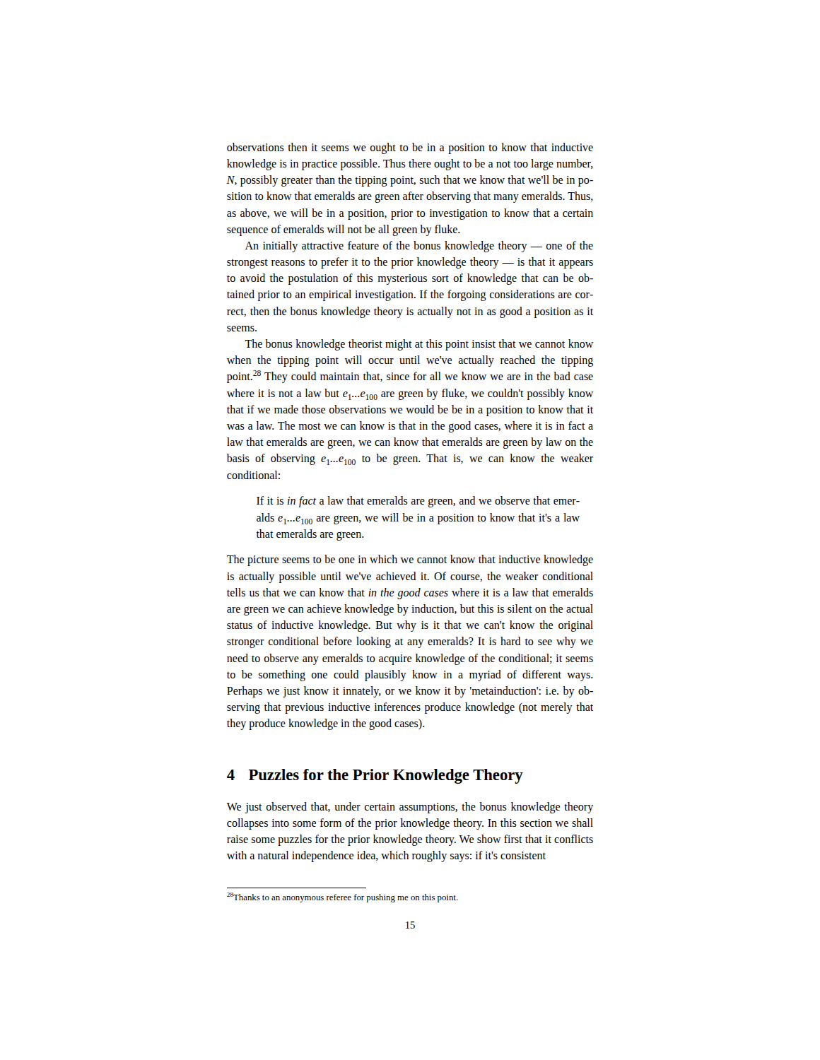observations then it seems we ought to be in a position to know that inductive knowledge is in practice possible. Thus there ought to be a not too large number, N, possibly greater than the tipping point, such that we know that we'll be in position to know that emeralds are green after observing that many emeralds. Thus, as above, we will be in a position, prior to investigation to know that a certain sequence of emeralds will not be all green by fluke.
An initially attractive feature of the bonus knowledge theory — one of the strongest reasons to prefer it to the prior knowledge theory — is that it appears to avoid the postulation of this mysterious sort of knowledge that can be obtained prior to an empirical investigation. If the forgoing considerations are correct, then the bonus knowledge theory is actually not in as good a position as it seems.
The bonus knowledge theorist might at this point insist that we cannot know when the tipping point will occur until we've actually reached the tipping point.28 They could maintain that, since for all we know we are in the bad case where it is not a law but e1...e100 are green by fluke, we couldn't possibly know that if we made those observations we would be be in a position to know that it was a law. The most we can know is that in the good cases, where it is in fact a law that emeralds are green, we can know that emeralds are green by law on the basis of observing e1...e100 to be green. That is, we can know the weaker conditional:
If it is in fact a law that emeralds are green, and we observe that emeralds e1...e100 are green, we will be in a position to know that it's a law that emeralds are green.
The picture seems to be one in which we cannot know that inductive knowledge is actually possible until we've achieved it. Of course, the weaker conditional tells us that we can know that in the good cases where it is a law that emeralds are green we can achieve knowledge by induction, but this is silent on the actual status of inductive knowledge. But why is it that we can't know the original stronger conditional before looking at any emeralds? It is hard to see why we need to observe any emeralds to acquire knowledge of the conditional; it seems to be something one could plausibly know in a myriad of different ways. Perhaps we just know it innately, or we know it by 'metainduction': i.e. by observing that previous inductive inferences produce knowledge (not merely that they produce knowledge in the good cases).
4 Puzzles for the Prior Knowledge Theory
We just observed that, under certain assumptions, the bonus knowledge theory collapses into some form of the prior knowledge theory. In this section we shall raise some puzzles for the prior knowledge theory. We show first that it conflicts with a natural independence idea, which roughly says: if it's consistent
28Thanks to an anonymous referee for pushing me on this point.
15